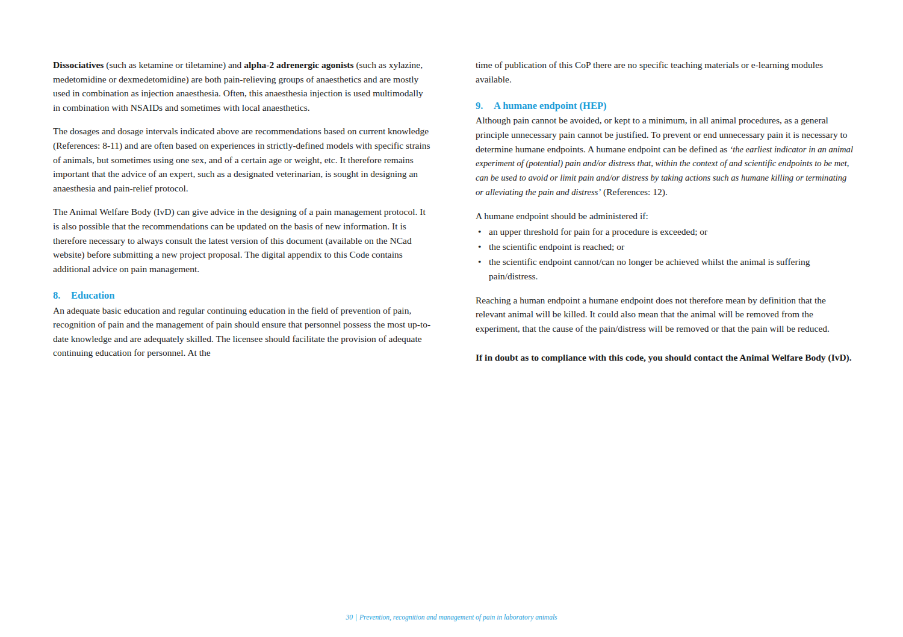Dissociatives (such as ketamine or tiletamine) and alpha-2 adrenergic agonists (such as xylazine, medetomidine or dexmedetomidine) are both pain-relieving groups of anaesthetics and are mostly used in combination as injection anaesthesia. Often, this anaesthesia injection is used multimodally in combination with NSAIDs and sometimes with local anaesthetics.
The dosages and dosage intervals indicated above are recommendations based on current knowledge (References: 8-11) and are often based on experiences in strictly-defined models with specific strains of animals, but sometimes using one sex, and of a certain age or weight, etc. It therefore remains important that the advice of an expert, such as a designated veterinarian, is sought in designing an anaesthesia and pain-relief protocol.
The Animal Welfare Body (IvD) can give advice in the designing of a pain management protocol. It is also possible that the recommendations can be updated on the basis of new information. It is therefore necessary to always consult the latest version of this document (available on the NCad website) before submitting a new project proposal. The digital appendix to this Code contains additional advice on pain management.
8. Education
An adequate basic education and regular continuing education in the field of prevention of pain, recognition of pain and the management of pain should ensure that personnel possess the most up-to-date knowledge and are adequately skilled. The licensee should facilitate the provision of adequate continuing education for personnel. At the
time of publication of this CoP there are no specific teaching materials or e-learning modules available.
9. A humane endpoint (HEP)
Although pain cannot be avoided, or kept to a minimum, in all animal procedures, as a general principle unnecessary pain cannot be justified. To prevent or end unnecessary pain it is necessary to determine humane endpoints. A humane endpoint can be defined as ‘the earliest indicator in an animal experiment of (potential) pain and/or distress that, within the context of and scientific endpoints to be met, can be used to avoid or limit pain and/or distress by taking actions such as humane killing or terminating or alleviating the pain and distress’ (References: 12).
A humane endpoint should be administered if:
an upper threshold for pain for a procedure is exceeded; or
the scientific endpoint is reached; or
the scientific endpoint cannot/can no longer be achieved whilst the animal is suffering pain/distress.
Reaching a human endpoint a humane endpoint does not therefore mean by definition that the relevant animal will be killed. It could also mean that the animal will be removed from the experiment, that the cause of the pain/distress will be removed or that the pain will be reduced.
If in doubt as to compliance with this code, you should contact the Animal Welfare Body (IvD).
30|Prevention, recognition and management of pain in laboratory animals